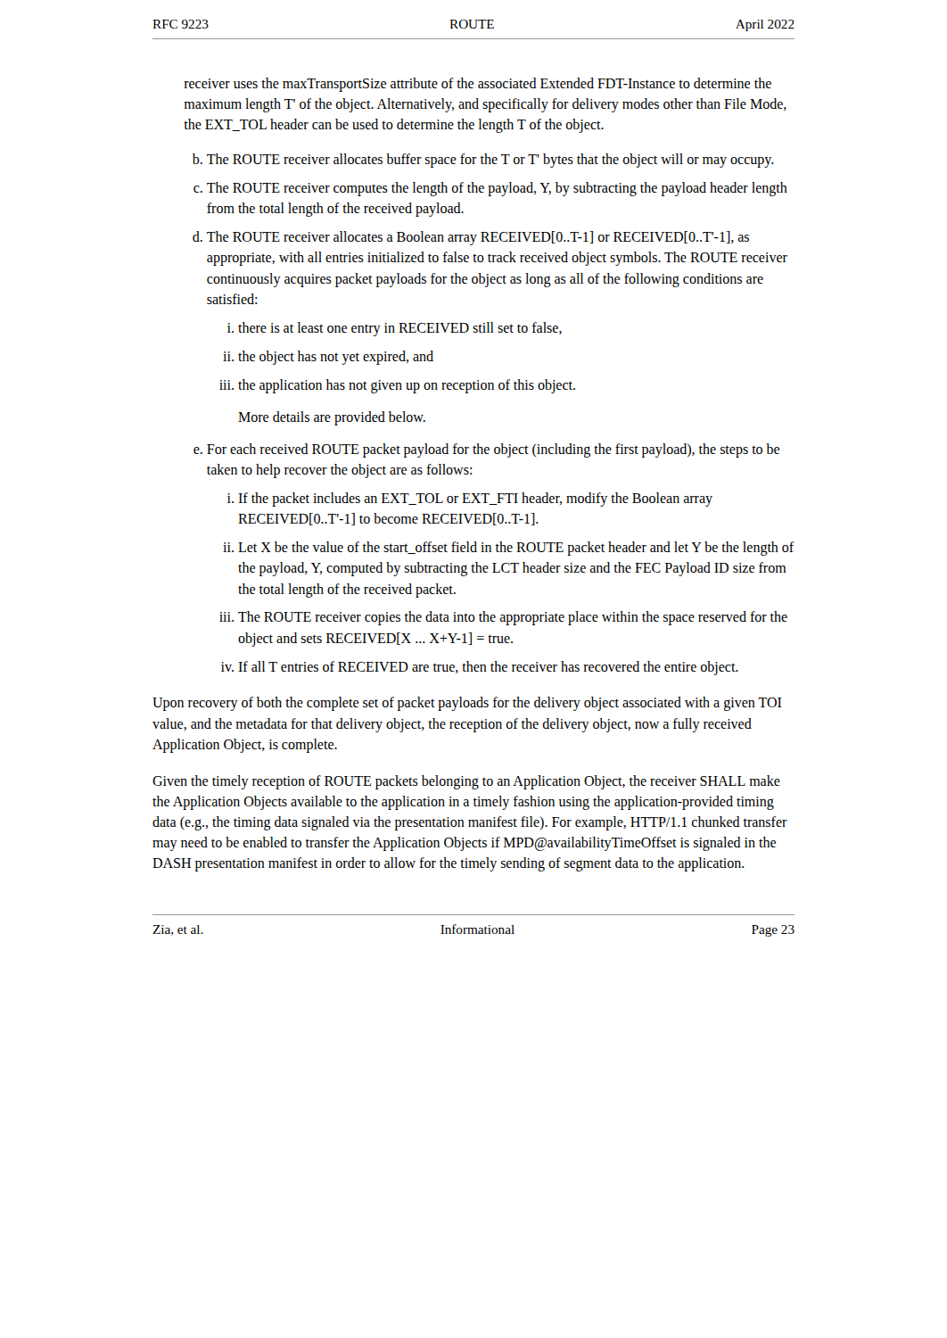RFC 9223
ROUTE
April 2022
receiver uses the maxTransportSize attribute of the associated Extended FDT-Instance to determine the maximum length T' of the object. Alternatively, and specifically for delivery modes other than File Mode, the EXT_TOL header can be used to determine the length T of the object.
The ROUTE receiver allocates buffer space for the T or T' bytes that the object will or may occupy.
The ROUTE receiver computes the length of the payload, Y, by subtracting the payload header length from the total length of the received payload.
The ROUTE receiver allocates a Boolean array RECEIVED[0..T-1] or RECEIVED[0..T'-1], as appropriate, with all entries initialized to false to track received object symbols. The ROUTE receiver continuously acquires packet payloads for the object as long as all of the following conditions are satisfied:
there is at least one entry in RECEIVED still set to false,
the object has not yet expired, and
the application has not given up on reception of this object.
More details are provided below.
For each received ROUTE packet payload for the object (including the first payload), the steps to be taken to help recover the object are as follows:
If the packet includes an EXT_TOL or EXT_FTI header, modify the Boolean array RECEIVED[0..T'-1] to become RECEIVED[0..T-1].
Let X be the value of the start_offset field in the ROUTE packet header and let Y be the length of the payload, Y, computed by subtracting the LCT header size and the FEC Payload ID size from the total length of the received packet.
The ROUTE receiver copies the data into the appropriate place within the space reserved for the object and sets RECEIVED[X ... X+Y-1] = true.
If all T entries of RECEIVED are true, then the receiver has recovered the entire object.
Upon recovery of both the complete set of packet payloads for the delivery object associated with a given TOI value, and the metadata for that delivery object, the reception of the delivery object, now a fully received Application Object, is complete.
Given the timely reception of ROUTE packets belonging to an Application Object, the receiver SHALL make the Application Objects available to the application in a timely fashion using the application-provided timing data (e.g., the timing data signaled via the presentation manifest file). For example, HTTP/1.1 chunked transfer may need to be enabled to transfer the Application Objects if MPD@availabilityTimeOffset is signaled in the DASH presentation manifest in order to allow for the timely sending of segment data to the application.
Zia, et al.
Informational
Page 23